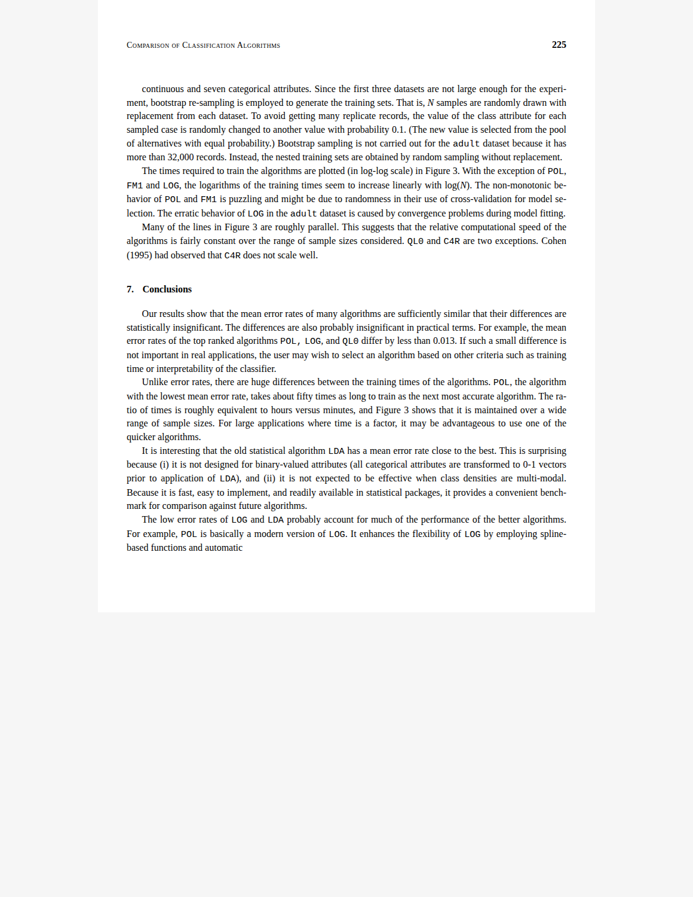Comparison of Classification Algorithms 225
continuous and seven categorical attributes. Since the first three datasets are not large enough for the experiment, bootstrap re-sampling is employed to generate the training sets. That is, N samples are randomly drawn with replacement from each dataset. To avoid getting many replicate records, the value of the class attribute for each sampled case is randomly changed to another value with probability 0.1. (The new value is selected from the pool of alternatives with equal probability.) Bootstrap sampling is not carried out for the adult dataset because it has more than 32,000 records. Instead, the nested training sets are obtained by random sampling without replacement.
The times required to train the algorithms are plotted (in log-log scale) in Figure 3. With the exception of POL, FM1 and LOG, the logarithms of the training times seem to increase linearly with log(N). The non-monotonic behavior of POL and FM1 is puzzling and might be due to randomness in their use of cross-validation for model selection. The erratic behavior of LOG in the adult dataset is caused by convergence problems during model fitting.
Many of the lines in Figure 3 are roughly parallel. This suggests that the relative computational speed of the algorithms is fairly constant over the range of sample sizes considered. QL0 and C4R are two exceptions. Cohen (1995) had observed that C4R does not scale well.
7. Conclusions
Our results show that the mean error rates of many algorithms are sufficiently similar that their differences are statistically insignificant. The differences are also probably insignificant in practical terms. For example, the mean error rates of the top ranked algorithms POL, LOG, and QL0 differ by less than 0.013. If such a small difference is not important in real applications, the user may wish to select an algorithm based on other criteria such as training time or interpretability of the classifier.
Unlike error rates, there are huge differences between the training times of the algorithms. POL, the algorithm with the lowest mean error rate, takes about fifty times as long to train as the next most accurate algorithm. The ratio of times is roughly equivalent to hours versus minutes, and Figure 3 shows that it is maintained over a wide range of sample sizes. For large applications where time is a factor, it may be advantageous to use one of the quicker algorithms.
It is interesting that the old statistical algorithm LDA has a mean error rate close to the best. This is surprising because (i) it is not designed for binary-valued attributes (all categorical attributes are transformed to 0-1 vectors prior to application of LDA), and (ii) it is not expected to be effective when class densities are multi-modal. Because it is fast, easy to implement, and readily available in statistical packages, it provides a convenient benchmark for comparison against future algorithms.
The low error rates of LOG and LDA probably account for much of the performance of the better algorithms. For example, POL is basically a modern version of LOG. It enhances the flexibility of LOG by employing spline-based functions and automatic